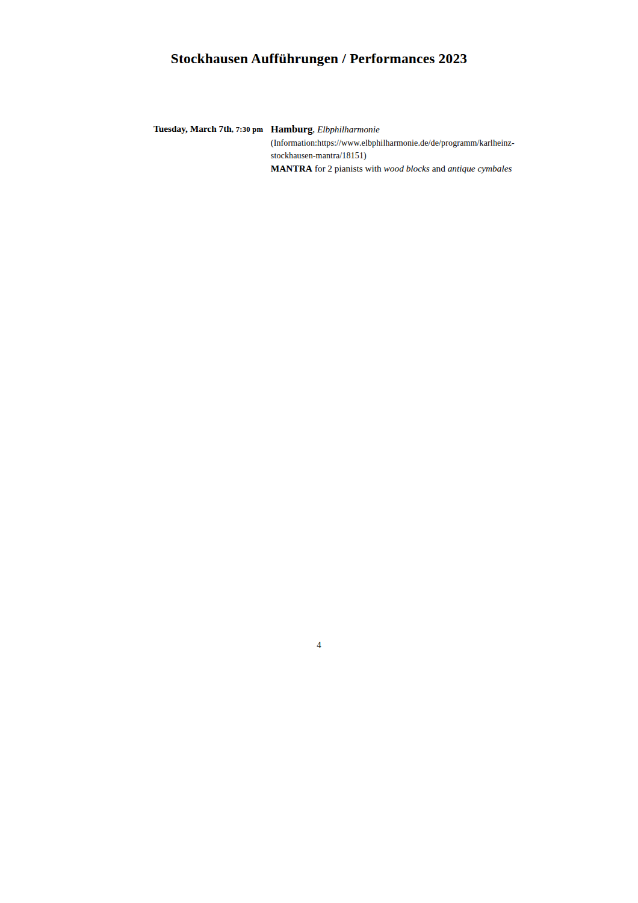Stockhausen Aufführungen / Performances 2023
Tuesday, March 7th, 7:30 pm
Hamburg, Elbphilharmonie (Information:https://www.elbphilharmonie.de/de/programm/karlheinz-stockhausen-mantra/18151) MANTRA for 2 pianists with wood blocks and antique cymbales
4